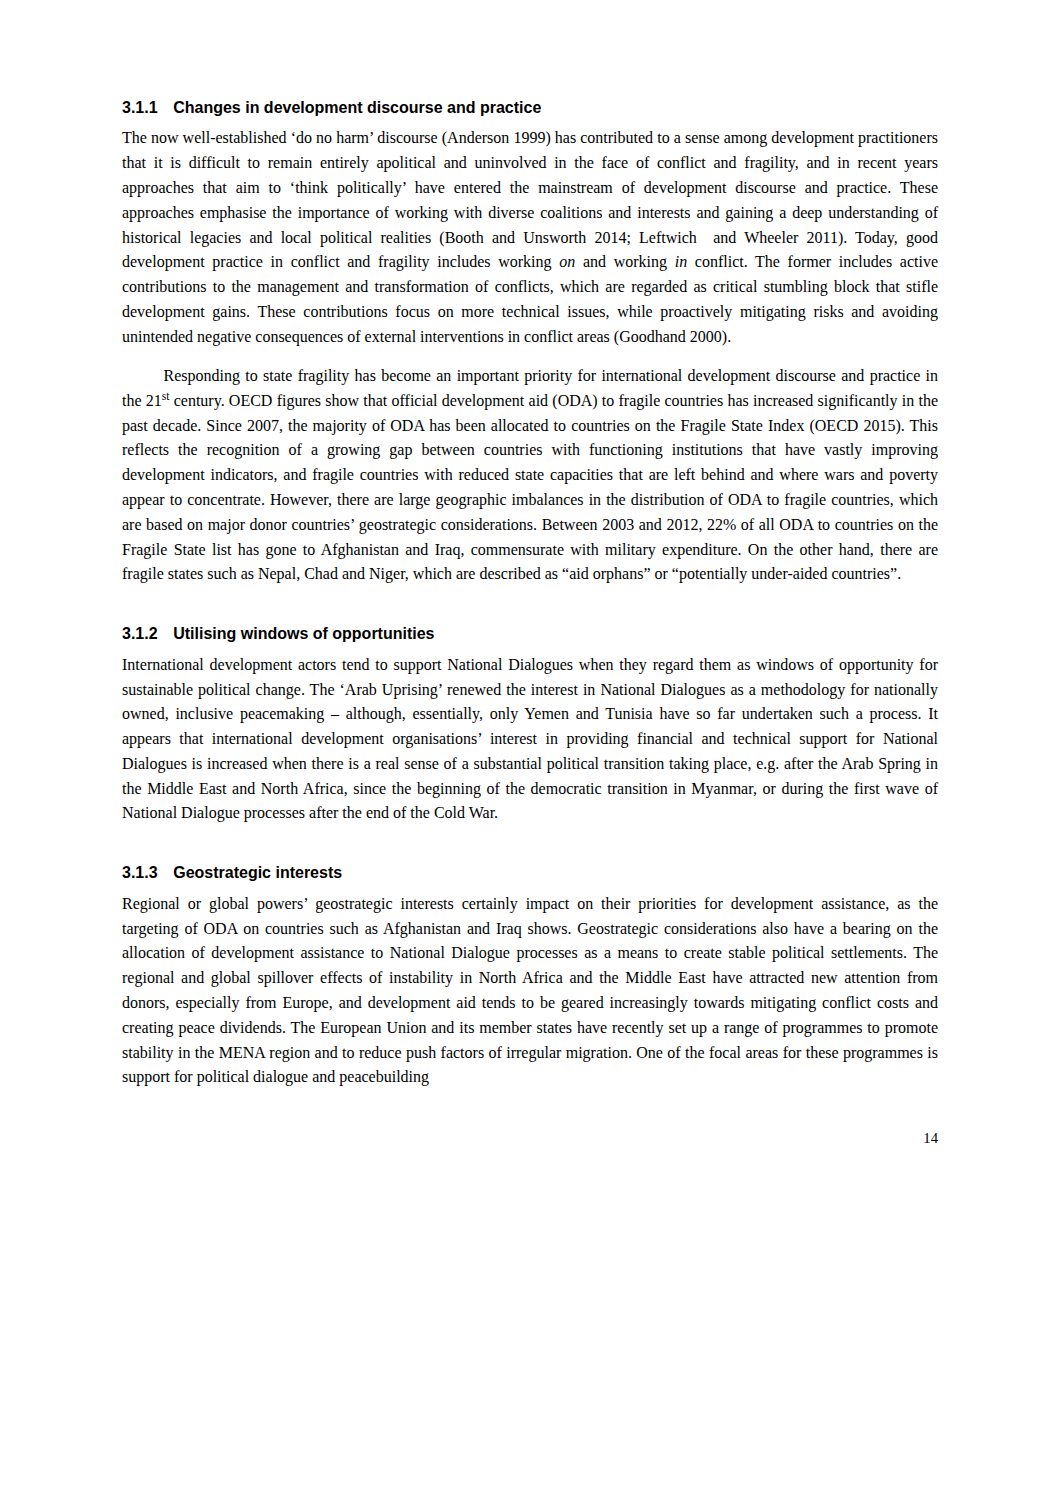3.1.1 Changes in development discourse and practice
The now well-established ‘do no harm’ discourse (Anderson 1999) has contributed to a sense among development practitioners that it is difficult to remain entirely apolitical and uninvolved in the face of conflict and fragility, and in recent years approaches that aim to ‘think politically’ have entered the mainstream of development discourse and practice. These approaches emphasise the importance of working with diverse coalitions and interests and gaining a deep understanding of historical legacies and local political realities (Booth and Unsworth 2014; Leftwich and Wheeler 2011). Today, good development practice in conflict and fragility includes working on and working in conflict. The former includes active contributions to the management and transformation of conflicts, which are regarded as critical stumbling block that stifle development gains. These contributions focus on more technical issues, while proactively mitigating risks and avoiding unintended negative consequences of external interventions in conflict areas (Goodhand 2000).
Responding to state fragility has become an important priority for international development discourse and practice in the 21st century. OECD figures show that official development aid (ODA) to fragile countries has increased significantly in the past decade. Since 2007, the majority of ODA has been allocated to countries on the Fragile State Index (OECD 2015). This reflects the recognition of a growing gap between countries with functioning institutions that have vastly improving development indicators, and fragile countries with reduced state capacities that are left behind and where wars and poverty appear to concentrate. However, there are large geographic imbalances in the distribution of ODA to fragile countries, which are based on major donor countries’ geostrategic considerations. Between 2003 and 2012, 22% of all ODA to countries on the Fragile State list has gone to Afghanistan and Iraq, commensurate with military expenditure. On the other hand, there are fragile states such as Nepal, Chad and Niger, which are described as “aid orphans” or “potentially under-aided countries”.
3.1.2 Utilising windows of opportunities
International development actors tend to support National Dialogues when they regard them as windows of opportunity for sustainable political change. The ‘Arab Uprising’ renewed the interest in National Dialogues as a methodology for nationally owned, inclusive peacemaking – although, essentially, only Yemen and Tunisia have so far undertaken such a process. It appears that international development organisations’ interest in providing financial and technical support for National Dialogues is increased when there is a real sense of a substantial political transition taking place, e.g. after the Arab Spring in the Middle East and North Africa, since the beginning of the democratic transition in Myanmar, or during the first wave of National Dialogue processes after the end of the Cold War.
3.1.3 Geostrategic interests
Regional or global powers’ geostrategic interests certainly impact on their priorities for development assistance, as the targeting of ODA on countries such as Afghanistan and Iraq shows. Geostrategic considerations also have a bearing on the allocation of development assistance to National Dialogue processes as a means to create stable political settlements. The regional and global spillover effects of instability in North Africa and the Middle East have attracted new attention from donors, especially from Europe, and development aid tends to be geared increasingly towards mitigating conflict costs and creating peace dividends. The European Union and its member states have recently set up a range of programmes to promote stability in the MENA region and to reduce push factors of irregular migration. One of the focal areas for these programmes is support for political dialogue and peacebuilding
14